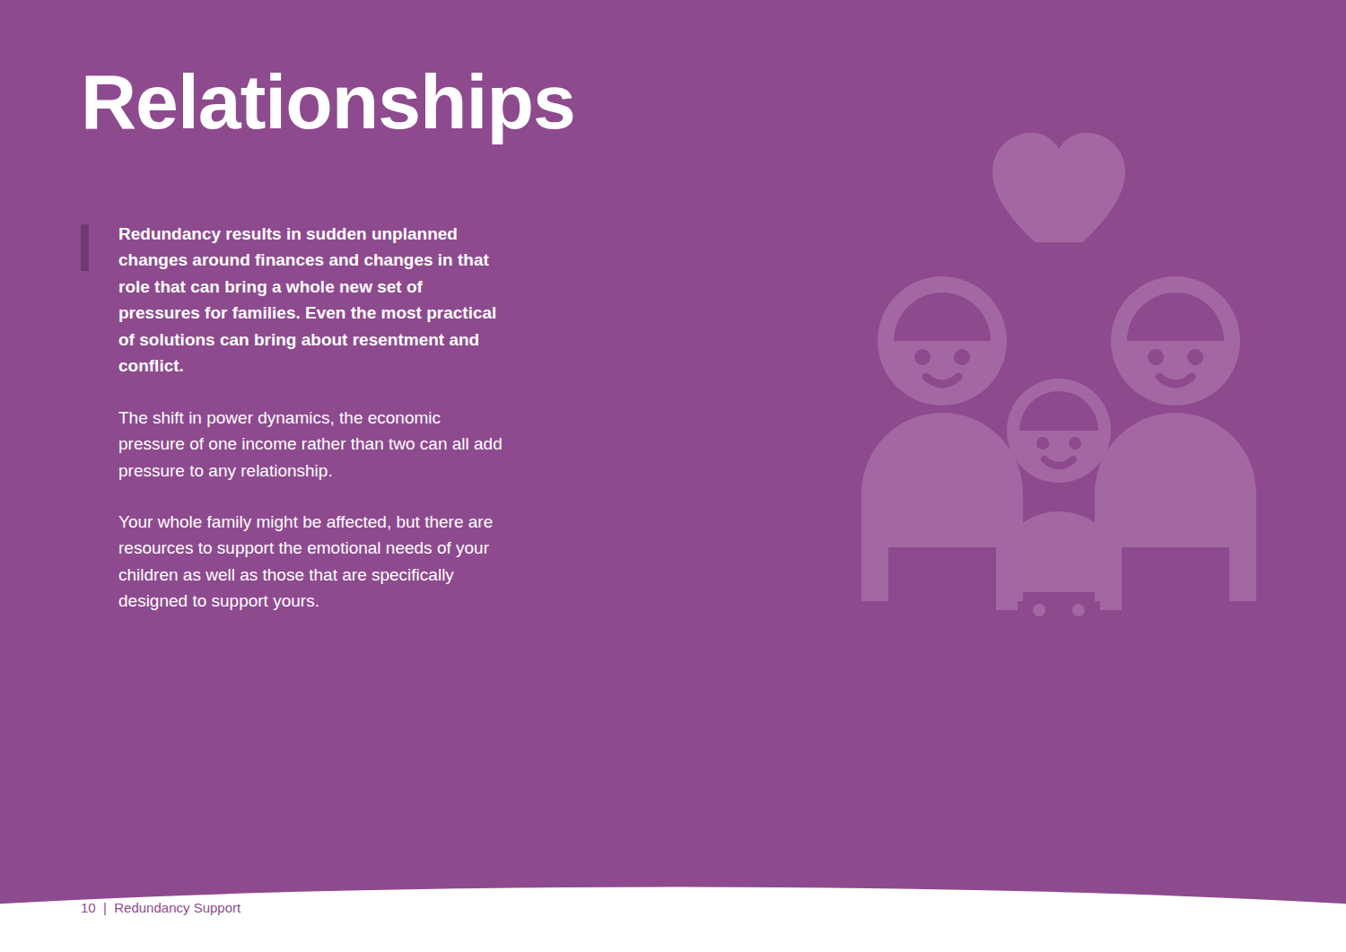Relationships
Redundancy results in sudden unplanned changes around finances and changes in that role that can bring a whole new set of pressures for families. Even the most practical of solutions can bring about resentment and conflict.
The shift in power dynamics, the economic pressure of one income rather than two can all add pressure to any relationship.
Your whole family might be affected, but there are resources to support the emotional needs of your children as well as those that are specifically designed to support yours.
10 | Redundancy Support